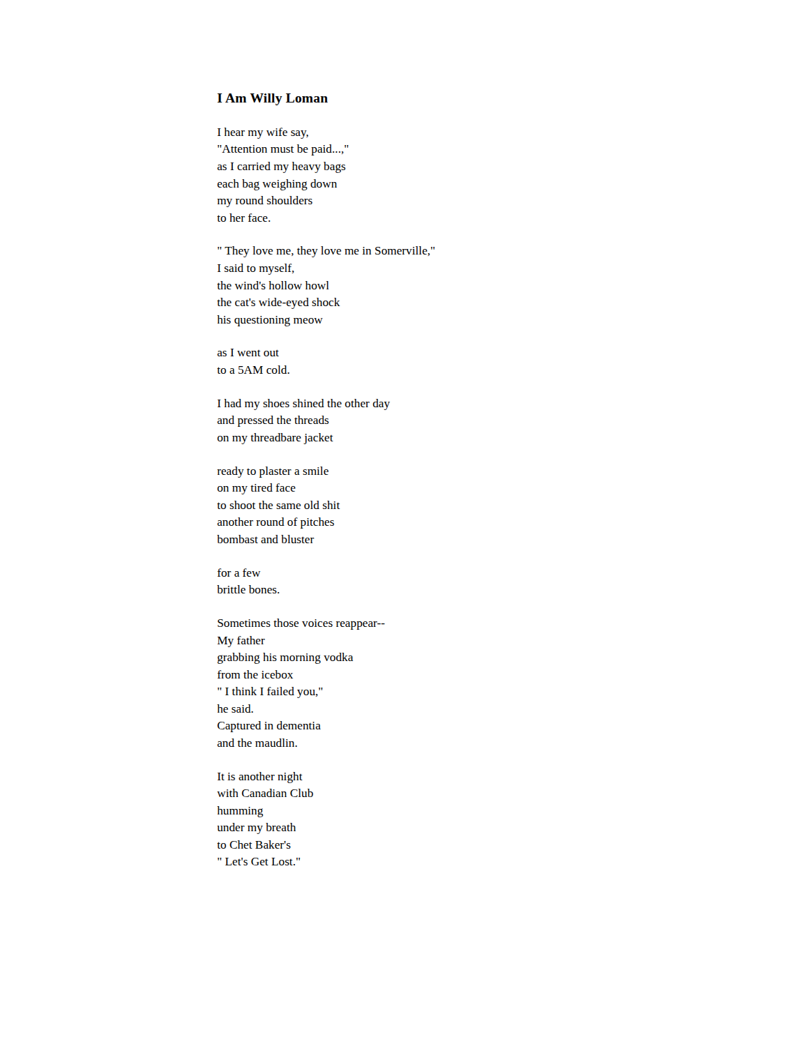I Am Willy Loman
I hear my wife say,
"Attention must be paid...,"
as I carried my heavy bags
each bag weighing down
my round shoulders
to her face.
" They love me, they love me in Somerville,"
I said to myself,
the wind's hollow howl
the cat's wide-eyed shock
his questioning meow
as I went out
to a 5AM cold.
I had my shoes shined the other day
and pressed the threads
on my threadbare jacket
ready to plaster a smile
on my tired face
to shoot the same old shit
another round of pitches
bombast and bluster
for a few
brittle bones.
Sometimes those voices reappear--
My father
grabbing his morning vodka
from the icebox
" I think I failed you,"
he said.
Captured in dementia
and the maudlin.
It is another night
with Canadian Club
humming
under my breath
to Chet Baker's
" Let's Get Lost."